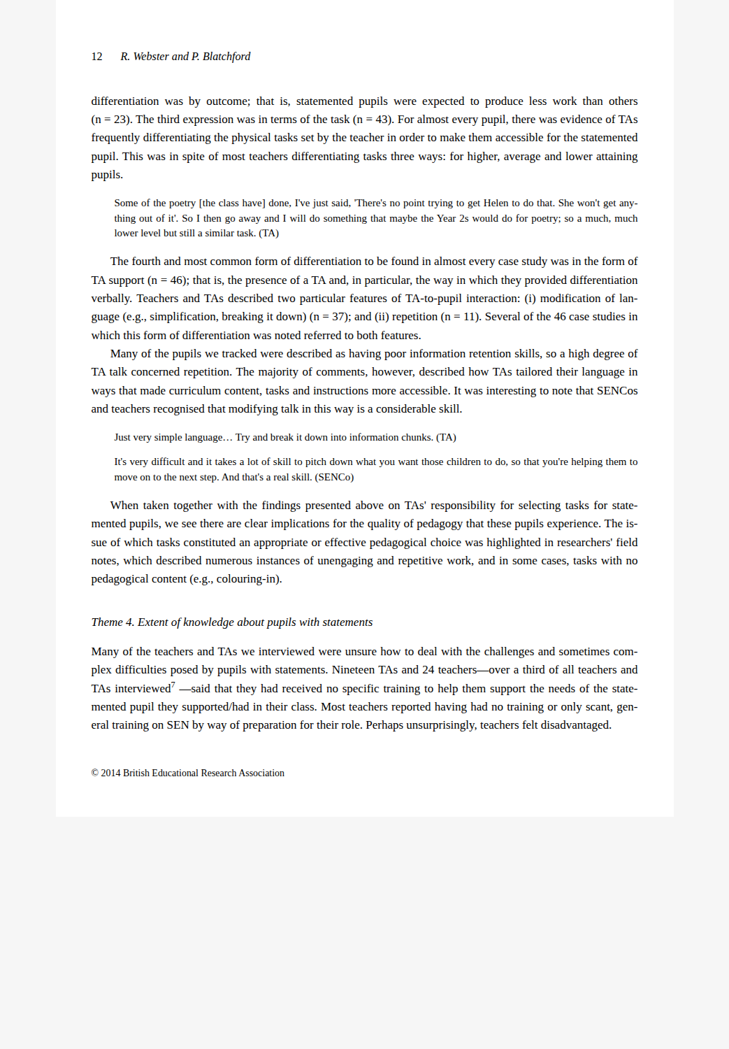12 R. Webster and P. Blatchford
differentiation was by outcome; that is, statemented pupils were expected to produce less work than others (n = 23). The third expression was in terms of the task (n = 43). For almost every pupil, there was evidence of TAs frequently differentiating the physical tasks set by the teacher in order to make them accessible for the statemented pupil. This was in spite of most teachers differentiating tasks three ways: for higher, average and lower attaining pupils.
Some of the poetry [the class have] done, I've just said, 'There's no point trying to get Helen to do that. She won't get anything out of it'. So I then go away and I will do something that maybe the Year 2s would do for poetry; so a much, much lower level but still a similar task. (TA)
The fourth and most common form of differentiation to be found in almost every case study was in the form of TA support (n = 46); that is, the presence of a TA and, in particular, the way in which they provided differentiation verbally. Teachers and TAs described two particular features of TA-to-pupil interaction: (i) modification of language (e.g., simplification, breaking it down) (n = 37); and (ii) repetition (n = 11). Several of the 46 case studies in which this form of differentiation was noted referred to both features.
Many of the pupils we tracked were described as having poor information retention skills, so a high degree of TA talk concerned repetition. The majority of comments, however, described how TAs tailored their language in ways that made curriculum content, tasks and instructions more accessible. It was interesting to note that SENCos and teachers recognised that modifying talk in this way is a considerable skill.
Just very simple language… Try and break it down into information chunks. (TA)
It's very difficult and it takes a lot of skill to pitch down what you want those children to do, so that you're helping them to move on to the next step. And that's a real skill. (SENCo)
When taken together with the findings presented above on TAs' responsibility for selecting tasks for statemented pupils, we see there are clear implications for the quality of pedagogy that these pupils experience. The issue of which tasks constituted an appropriate or effective pedagogical choice was highlighted in researchers' field notes, which described numerous instances of unengaging and repetitive work, and in some cases, tasks with no pedagogical content (e.g., colouring-in).
Theme 4. Extent of knowledge about pupils with statements
Many of the teachers and TAs we interviewed were unsure how to deal with the challenges and sometimes complex difficulties posed by pupils with statements. Nineteen TAs and 24 teachers—over a third of all teachers and TAs interviewed7 —said that they had received no specific training to help them support the needs of the statemented pupil they supported/had in their class. Most teachers reported having had no training or only scant, general training on SEN by way of preparation for their role. Perhaps unsurprisingly, teachers felt disadvantaged.
© 2014 British Educational Research Association